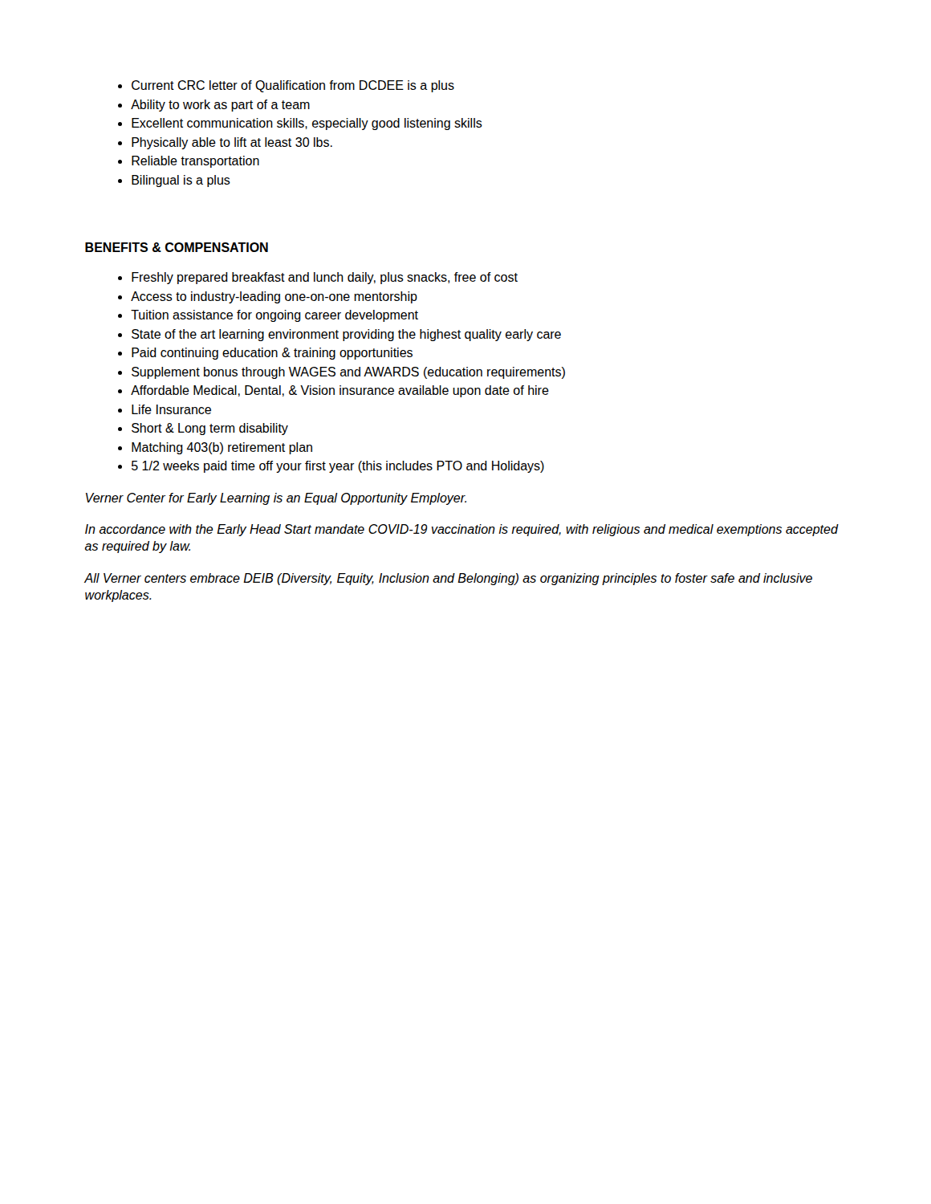Current CRC letter of Qualification from DCDEE is a plus
Ability to work as part of a team
Excellent communication skills, especially good listening skills
Physically able to lift at least 30 lbs.
Reliable transportation
Bilingual is a plus
BENEFITS & COMPENSATION
Freshly prepared breakfast and lunch daily, plus snacks, free of cost
Access to industry-leading one-on-one mentorship
Tuition assistance for ongoing career development
State of the art learning environment providing the highest quality early care
Paid continuing education & training opportunities
Supplement bonus through WAGES and AWARDS (education requirements)
Affordable Medical, Dental, & Vision insurance available upon date of hire
Life Insurance
Short & Long term disability
Matching 403(b) retirement plan
5 1/2 weeks paid time off your first year (this includes PTO and Holidays)
Verner Center for Early Learning is an Equal Opportunity Employer.
In accordance with the Early Head Start mandate COVID-19 vaccination is required, with religious and medical exemptions accepted as required by law.
All Verner centers embrace DEIB (Diversity, Equity, Inclusion and Belonging) as organizing principles to foster safe and inclusive workplaces.